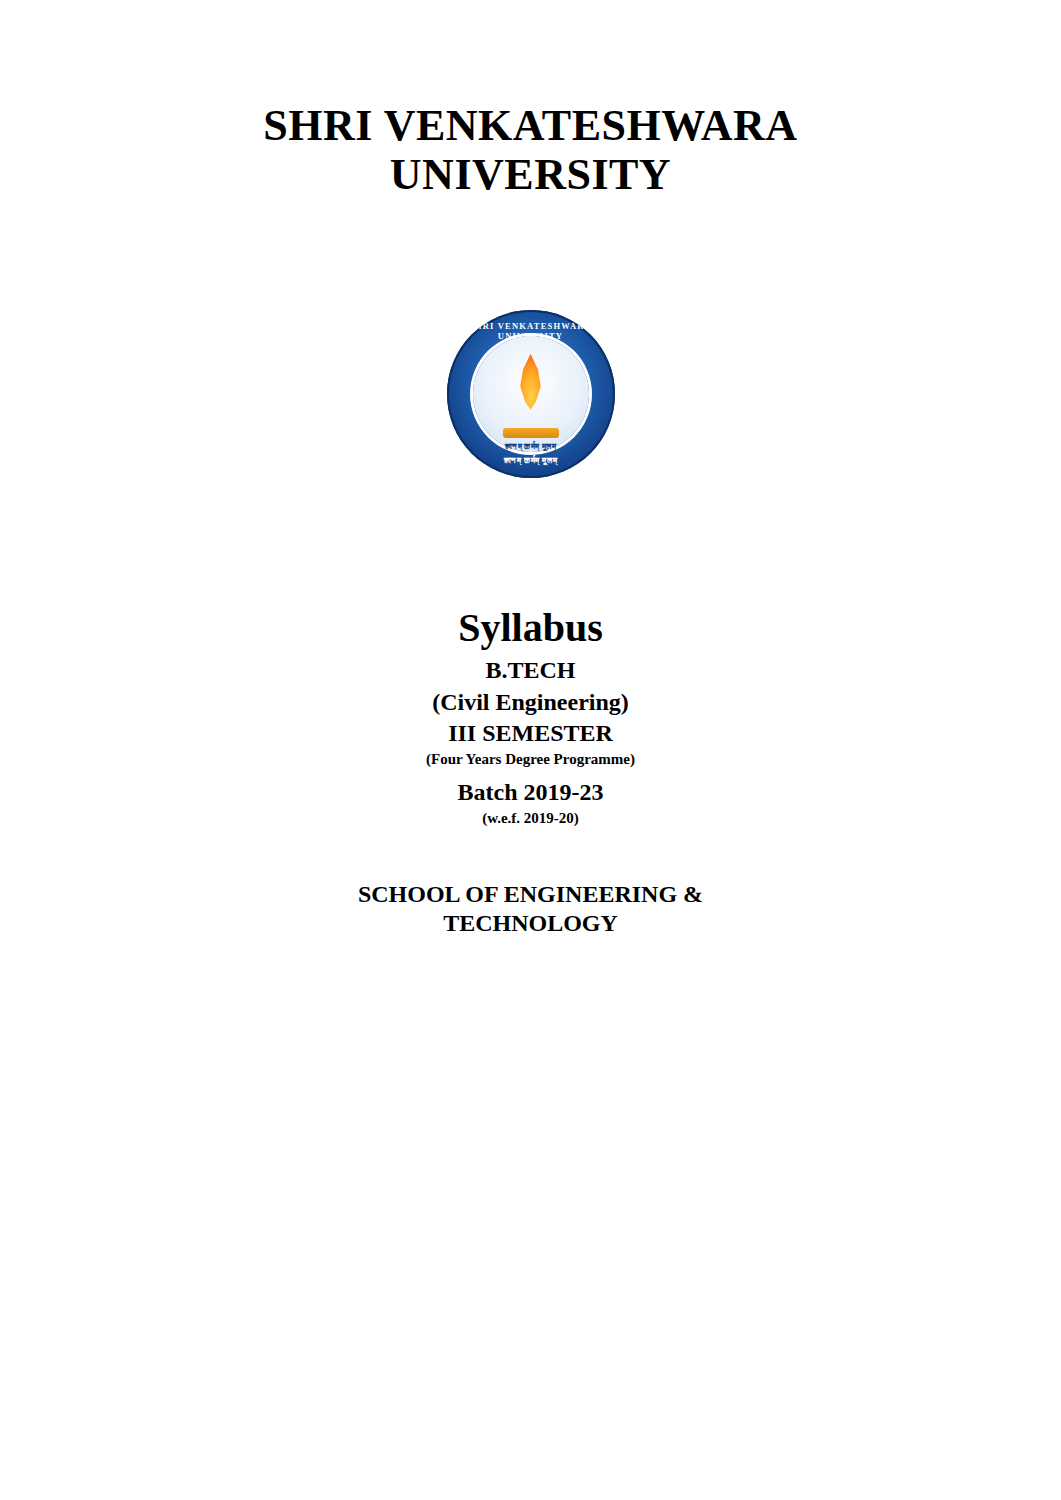SHRI VENKATESHWARA
UNIVERSITY
Shri Venkateshwara University
ज्ञानम् कर्मम् मूलम्
ज्ञानम् कर्मम् मूलम्
Syllabus
B.TECH
(Civil Engineering)
III SEMESTER
(Four Years Degree Programme)
Batch 2019-23
(w.e.f. 2019-20)
SCHOOL OF ENGINEERING &
TECHNOLOGY